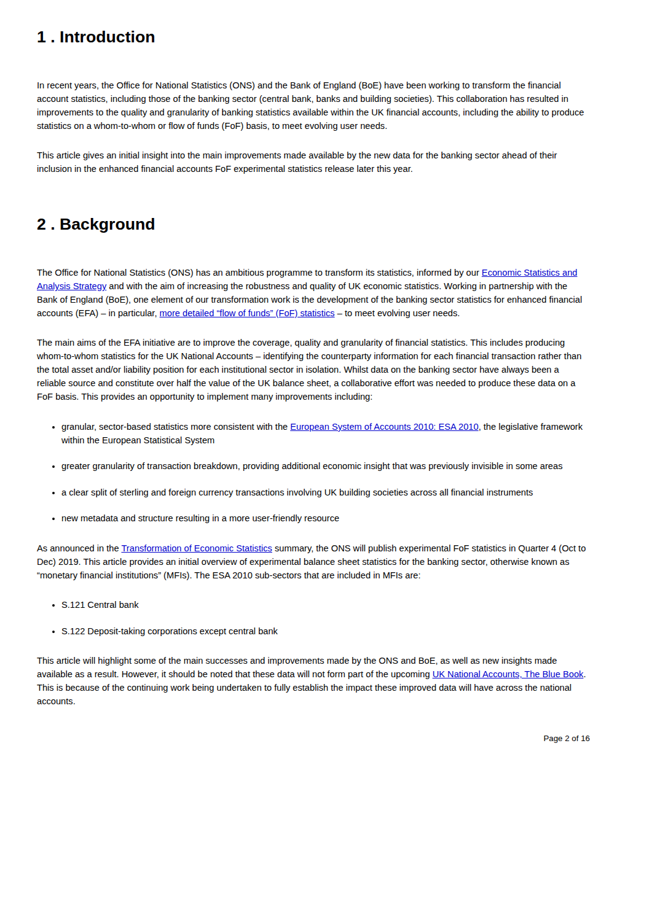1 . Introduction
In recent years, the Office for National Statistics (ONS) and the Bank of England (BoE) have been working to transform the financial account statistics, including those of the banking sector (central bank, banks and building societies). This collaboration has resulted in improvements to the quality and granularity of banking statistics available within the UK financial accounts, including the ability to produce statistics on a whom-to-whom or flow of funds (FoF) basis, to meet evolving user needs.
This article gives an initial insight into the main improvements made available by the new data for the banking sector ahead of their inclusion in the enhanced financial accounts FoF experimental statistics release later this year.
2 . Background
The Office for National Statistics (ONS) has an ambitious programme to transform its statistics, informed by our Economic Statistics and Analysis Strategy and with the aim of increasing the robustness and quality of UK economic statistics. Working in partnership with the Bank of England (BoE), one element of our transformation work is the development of the banking sector statistics for enhanced financial accounts (EFA) – in particular, more detailed “flow of funds” (FoF) statistics – to meet evolving user needs.
The main aims of the EFA initiative are to improve the coverage, quality and granularity of financial statistics. This includes producing whom-to-whom statistics for the UK National Accounts – identifying the counterparty information for each financial transaction rather than the total asset and/or liability position for each institutional sector in isolation. Whilst data on the banking sector have always been a reliable source and constitute over half the value of the UK balance sheet, a collaborative effort was needed to produce these data on a FoF basis. This provides an opportunity to implement many improvements including:
granular, sector-based statistics more consistent with the European System of Accounts 2010: ESA 2010, the legislative framework within the European Statistical System
greater granularity of transaction breakdown, providing additional economic insight that was previously invisible in some areas
a clear split of sterling and foreign currency transactions involving UK building societies across all financial instruments
new metadata and structure resulting in a more user-friendly resource
As announced in the Transformation of Economic Statistics summary, the ONS will publish experimental FoF statistics in Quarter 4 (Oct to Dec) 2019. This article provides an initial overview of experimental balance sheet statistics for the banking sector, otherwise known as “monetary financial institutions” (MFIs). The ESA 2010 sub-sectors that are included in MFIs are:
S.121 Central bank
S.122 Deposit-taking corporations except central bank
This article will highlight some of the main successes and improvements made by the ONS and BoE, as well as new insights made available as a result. However, it should be noted that these data will not form part of the upcoming UK National Accounts, The Blue Book. This is because of the continuing work being undertaken to fully establish the impact these improved data will have across the national accounts.
Page 2 of 16